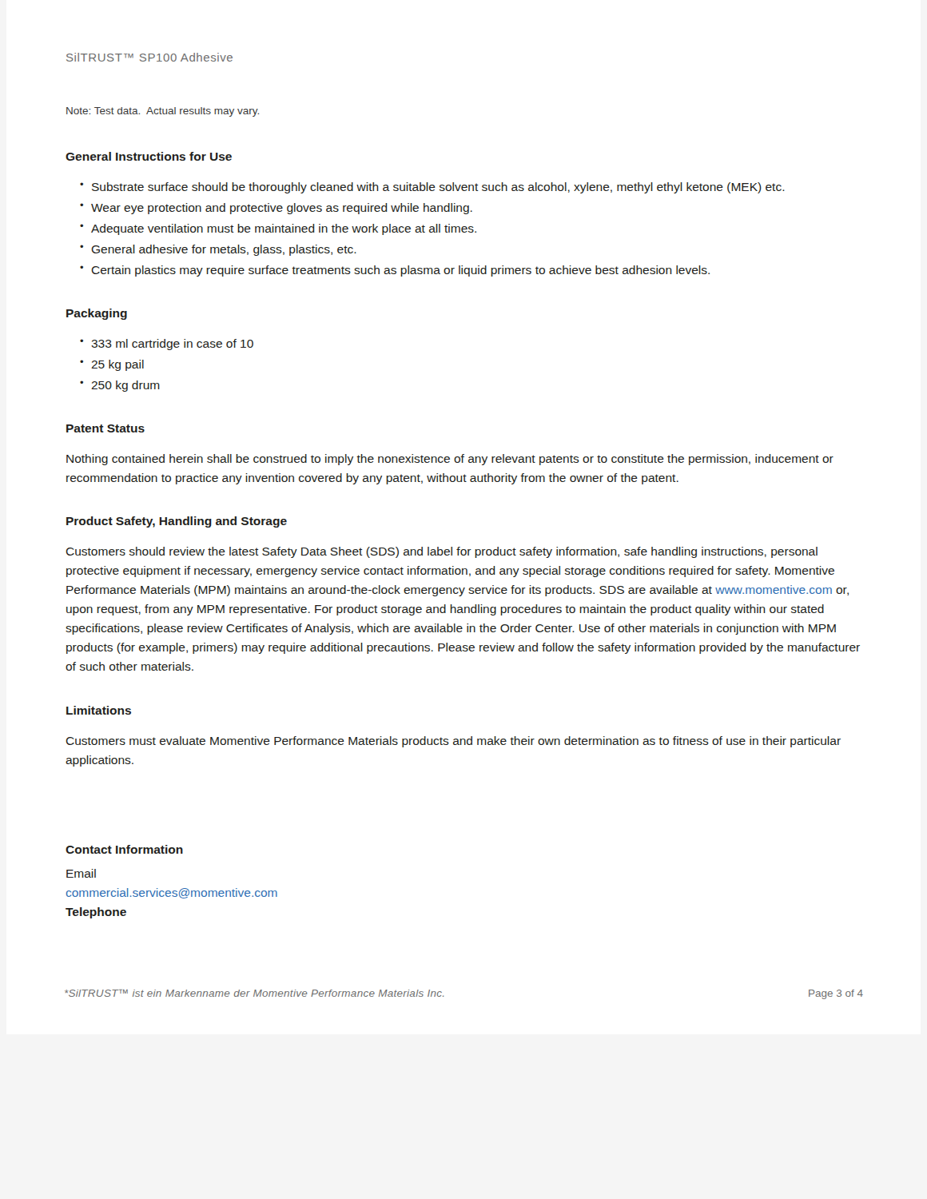SilTRUST™ SP100 Adhesive
Note: Test data. Actual results may vary.
General Instructions for Use
Substrate surface should be thoroughly cleaned with a suitable solvent such as alcohol, xylene, methyl ethyl ketone (MEK) etc.
Wear eye protection and protective gloves as required while handling.
Adequate ventilation must be maintained in the work place at all times.
General adhesive for metals, glass, plastics, etc.
Certain plastics may require surface treatments such as plasma or liquid primers to achieve best adhesion levels.
Packaging
333 ml cartridge in case of 10
25 kg pail
250 kg drum
Patent Status
Nothing contained herein shall be construed to imply the nonexistence of any relevant patents or to constitute the permission, inducement or recommendation to practice any invention covered by any patent, without authority from the owner of the patent.
Product Safety, Handling and Storage
Customers should review the latest Safety Data Sheet (SDS) and label for product safety information, safe handling instructions, personal protective equipment if necessary, emergency service contact information, and any special storage conditions required for safety. Momentive Performance Materials (MPM) maintains an around-the-clock emergency service for its products. SDS are available at www.momentive.com or, upon request, from any MPM representative. For product storage and handling procedures to maintain the product quality within our stated specifications, please review Certificates of Analysis, which are available in the Order Center. Use of other materials in conjunction with MPM products (for example, primers) may require additional precautions. Please review and follow the safety information provided by the manufacturer of such other materials.
Limitations
Customers must evaluate Momentive Performance Materials products and make their own determination as to fitness of use in their particular applications.
Contact Information
Email
commercial.services@momentive.com
Telephone
*SilTRUST™ ist ein Markenname der Momentive Performance Materials Inc.
Page 3 of 4